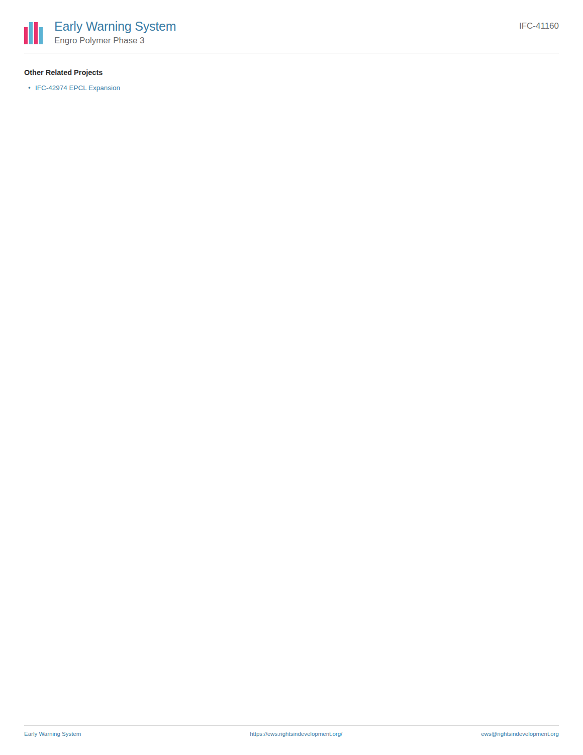Early Warning System
Engro Polymer Phase 3
IFC-41160
Other Related Projects
IFC-42974 EPCL Expansion
Early Warning System
https://ews.rightsindevelopment.org/
ews@rightsindevelopment.org